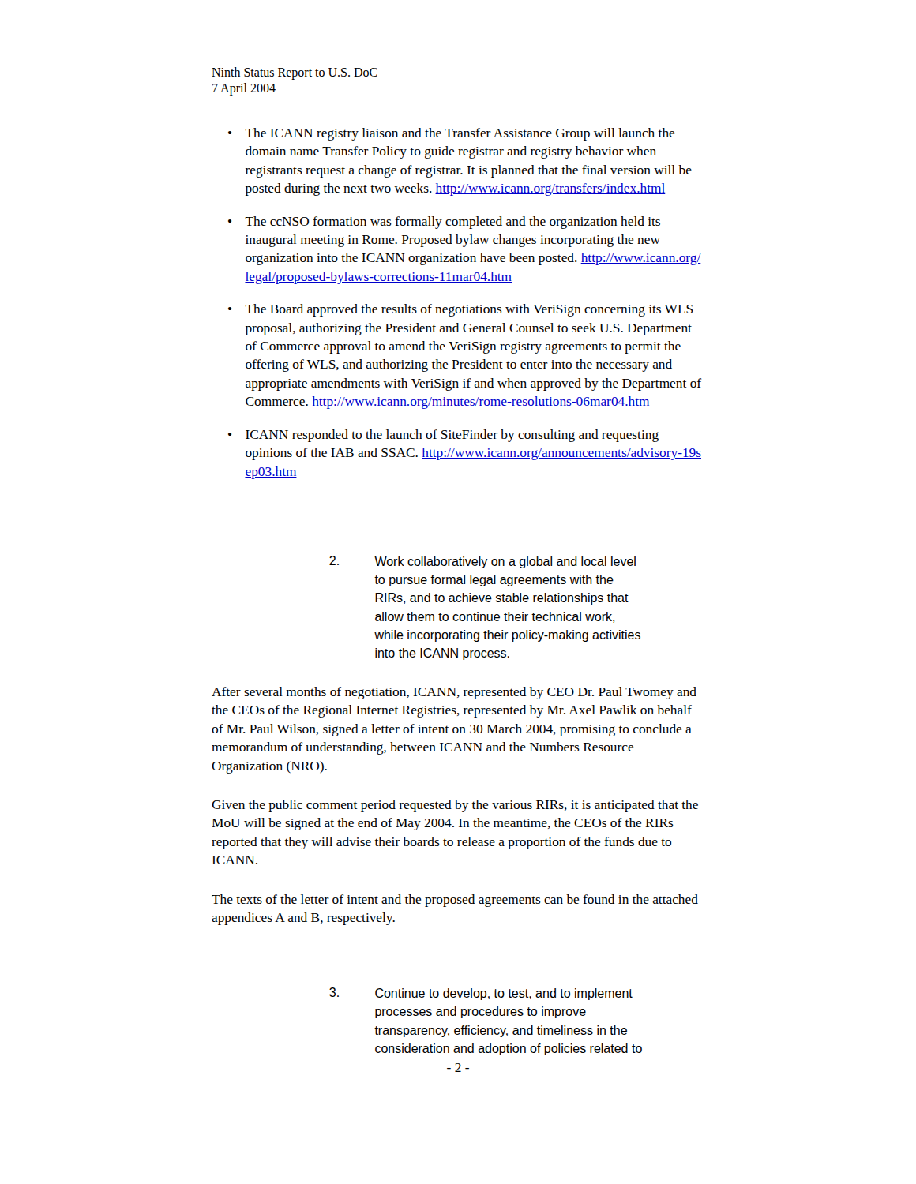Ninth Status Report to U.S. DoC
7 April 2004
The ICANN registry liaison and the Transfer Assistance Group will launch the domain name Transfer Policy to guide registrar and registry behavior when registrants request a change of registrar. It is planned that the final version will be posted during the next two weeks. http://www.icann.org/transfers/index.html
The ccNSO formation was formally completed and the organization held its inaugural meeting in Rome. Proposed bylaw changes incorporating the new organization into the ICANN organization have been posted. http://www.icann.org/legal/proposed-bylaws-corrections-11mar04.htm
The Board approved the results of negotiations with VeriSign concerning its WLS proposal, authorizing the President and General Counsel to seek U.S. Department of Commerce approval to amend the VeriSign registry agreements to permit the offering of WLS, and authorizing the President to enter into the necessary and appropriate amendments with VeriSign if and when approved by the Department of Commerce. http://www.icann.org/minutes/rome-resolutions-06mar04.htm
ICANN responded to the launch of SiteFinder by consulting and requesting opinions of the IAB and SSAC. http://www.icann.org/announcements/advisory-19sep03.htm
2.
Work collaboratively on a global and local level to pursue formal legal agreements with the RIRs, and to achieve stable relationships that allow them to continue their technical work, while incorporating their policy-making activities into the ICANN process.
After several months of negotiation, ICANN, represented by CEO Dr. Paul Twomey and the CEOs of the Regional Internet Registries, represented by Mr. Axel Pawlik on behalf of Mr. Paul Wilson, signed a letter of intent on 30 March 2004, promising to conclude a memorandum of understanding, between ICANN and the Numbers Resource Organization (NRO).
Given the public comment period requested by the various RIRs, it is anticipated that the MoU will be signed at the end of May 2004. In the meantime, the CEOs of the RIRs reported that they will advise their boards to release a proportion of the funds due to ICANN.
The texts of the letter of intent and the proposed agreements can be found in the attached appendices A and B, respectively.
3.
Continue to develop, to test, and to implement processes and procedures to improve transparency, efficiency, and timeliness in the consideration and adoption of policies related to
- 2 -